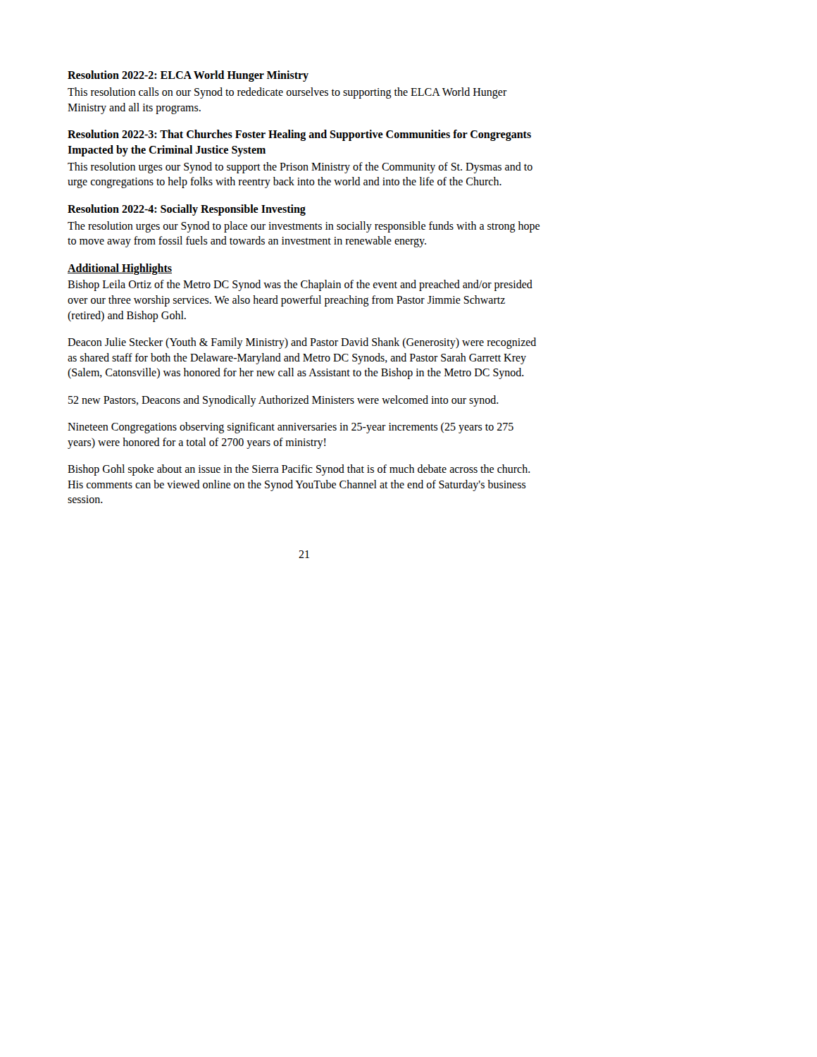Resolution 2022-2: ELCA World Hunger Ministry
This resolution calls on our Synod to rededicate ourselves to supporting the ELCA World Hunger Ministry and all its programs.
Resolution 2022-3: That Churches Foster Healing and Supportive Communities for Congregants Impacted by the Criminal Justice System
This resolution urges our Synod to support the Prison Ministry of the Community of St. Dysmas and to urge congregations to help folks with reentry back into the world and into the life of the Church.
Resolution 2022-4: Socially Responsible Investing
The resolution urges our Synod to place our investments in socially responsible funds with a strong hope to move away from fossil fuels and towards an investment in renewable energy.
Additional Highlights
Bishop Leila Ortiz of the Metro DC Synod was the Chaplain of the event and preached and/or presided over our three worship services. We also heard powerful preaching from Pastor Jimmie Schwartz (retired) and Bishop Gohl.
Deacon Julie Stecker (Youth & Family Ministry) and Pastor David Shank (Generosity) were recognized as shared staff for both the Delaware-Maryland and Metro DC Synods, and Pastor Sarah Garrett Krey (Salem, Catonsville) was honored for her new call as Assistant to the Bishop in the Metro DC Synod.
52 new Pastors, Deacons and Synodically Authorized Ministers were welcomed into our synod.
Nineteen Congregations observing significant anniversaries in 25-year increments (25 years to 275 years) were honored for a total of 2700 years of ministry!
Bishop Gohl spoke about an issue in the Sierra Pacific Synod that is of much debate across the church. His comments can be viewed online on the Synod YouTube Channel at the end of Saturday's business session.
21